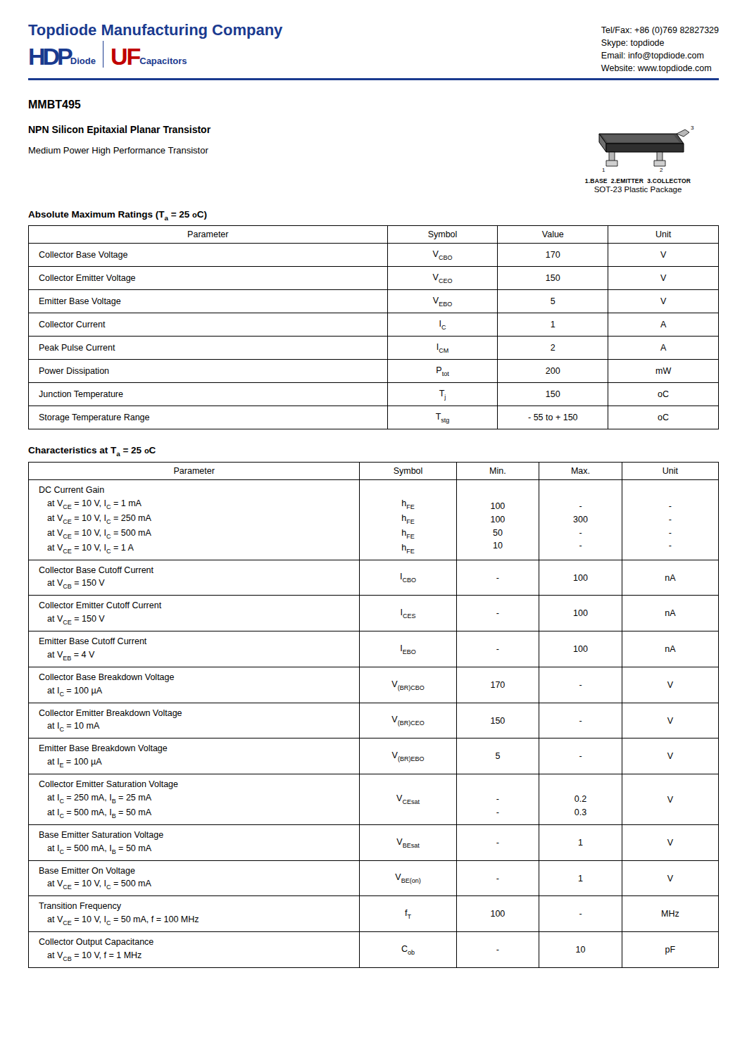Topdiode Manufacturing Company
HDP Diode
UF Capacitors
Tel/Fax: +86 (0)769 82827329
Skype: topdiode
Email: info@topdiode.com
Website: www.topdiode.com
MMBT495
NPN Silicon Epitaxial Planar Transistor
Medium Power High Performance Transistor
1 2 3
1.BASE 2.EMITTER 3.COLLECTOR
SOT-23 Plastic Package
Absolute Maximum Ratings (Ta = 25 o C)
| Parameter | Symbol | Value | Unit |
| --- | --- | --- | --- |
| Collector Base Voltage | V CBO | 170 | V |
| Collector Emitter Voltage | V CEO | 150 | V |
| Emitter Base Voltage | V EBO | 5 | V |
| Collector Current | I C | 1 | A |
| Peak Pulse Current | I CM | 2 | A |
| Power Dissipation | P tot | 200 | mW |
| Junction Temperature | T j | 150 | o C |
| Storage Temperature Range | T stg | - 55 to + 150 | o C |
Characteristics at Ta = 25 o C
| Parameter | Symbol | Min. | Max. | Unit |
| --- | --- | --- | --- | --- |
| DC Current Gain at V CE = 10 V, I C = 1 mA at V CE = 10 V, I C = 250 mA at V CE = 10 V, I C = 500 mA at V CE = 10 V, I C = 1 A | h FE h FE h FE h FE | 100 100 50 10 | - 300 - - | - - - - |
| Collector Base Cutoff Current at V CB = 150 V | I CBO | - | 100 | nA |
| Collector Emitter Cutoff Current at V CE = 150 V | I CES | - | 100 | nA |
| Emitter Base Cutoff Current at V EB = 4 V | I EBO | - | 100 | nA |
| Collector Base Breakdown Voltage at I C = 100 µA | V (BR)CBO | 170 | - | V |
| Collector Emitter Breakdown Voltage at I C = 10 mA | V (BR)CEO | 150 | - | V |
| Emitter Base Breakdown Voltage at I E = 100 µA | V (BR)EBO | 5 | - | V |
| Collector Emitter Saturation Voltage at I C = 250 mA, I B = 25 mA at I C = 500 mA, I B = 50 mA | V CEsat | - - | 0.2 0.3 | V |
| Base Emitter Saturation Voltage at I C = 500 mA, I B = 50 mA | V BEsat | - | 1 | V |
| Base Emitter On Voltage at V CE = 10 V, I C = 500 mA | V BE(on) | - | 1 | V |
| Transition Frequency at V CE = 10 V, I C = 50 mA, f = 100 MHz | f T | 100 | - | MHz |
| Collector Output Capacitance at V CB = 10 V, f = 1 MHz | C ob | - | 10 | pF |